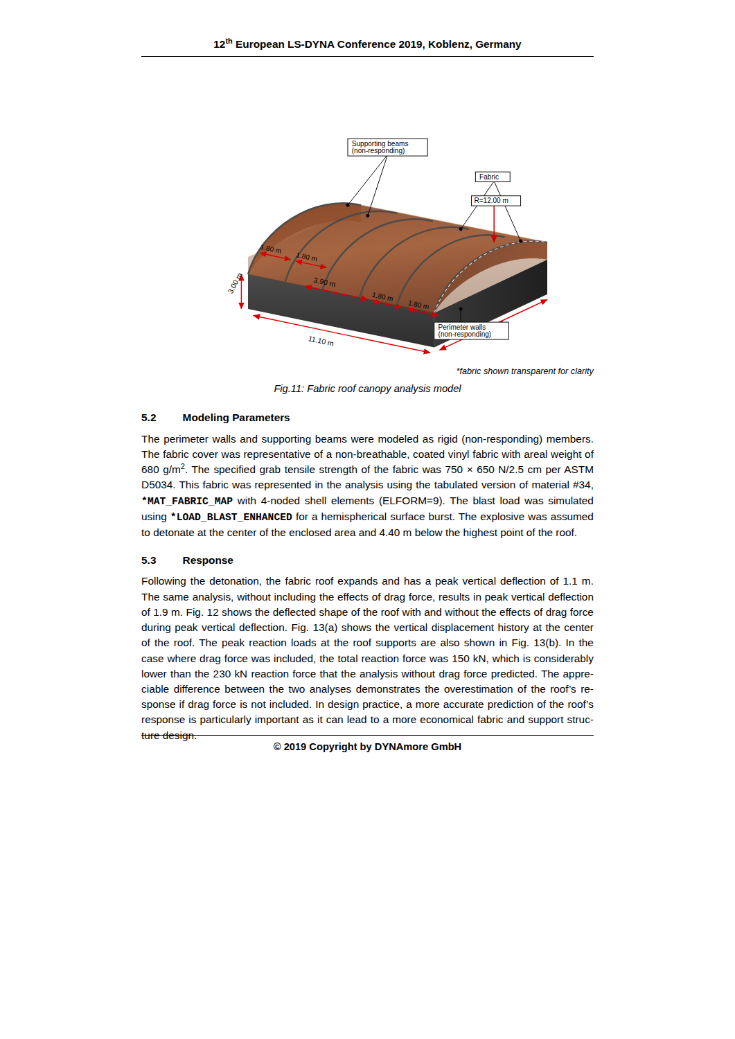12th European LS-DYNA Conference 2019, Koblenz, Germany
3.00 m 11.10 m 10.20 m 1.80 m 1.80 m 3.90 m 1.80 m 1.80 m Supporting beams (non-responding) Fabric R=12.00 m Perimeter walls (non-responding)
*fabric shown transparent for clarity
Fig.11: Fabric roof canopy analysis model
5.2 Modeling Parameters
The perimeter walls and supporting beams were modeled as rigid (non-responding) members. The fabric cover was representative of a non-breathable, coated vinyl fabric with areal weight of 680 g/m2. The specified grab tensile strength of the fabric was 750 × 650 N/2.5 cm per ASTM D5034. This fabric was represented in the analysis using the tabulated version of material #34, *MAT_FABRIC_MAP with 4-noded shell elements (ELFORM=9). The blast load was simulated using *LOAD_BLAST_ENHANCED for a hemispherical surface burst. The explosive was assumed to detonate at the center of the enclosed area and 4.40 m below the highest point of the roof.
5.3 Response
Following the detonation, the fabric roof expands and has a peak vertical deflection of 1.1 m. The same analysis, without including the effects of drag force, results in peak vertical deflection of 1.9 m. Fig. 12 shows the deflected shape of the roof with and without the effects of drag force during peak vertical deflection. Fig. 13(a) shows the vertical displacement history at the center of the roof. The peak reaction loads at the roof supports are also shown in Fig. 13(b). In the case where drag force was included, the total reaction force was 150 kN, which is considerably lower than the 230 kN reaction force that the analysis without drag force predicted. The appreciable difference between the two analyses demonstrates the overestimation of the roof’s response if drag force is not included. In design practice, a more accurate prediction of the roof’s response is particularly important as it can lead to a more economical fabric and support structure design.
© 2019 Copyright by DYNAmore GmbH